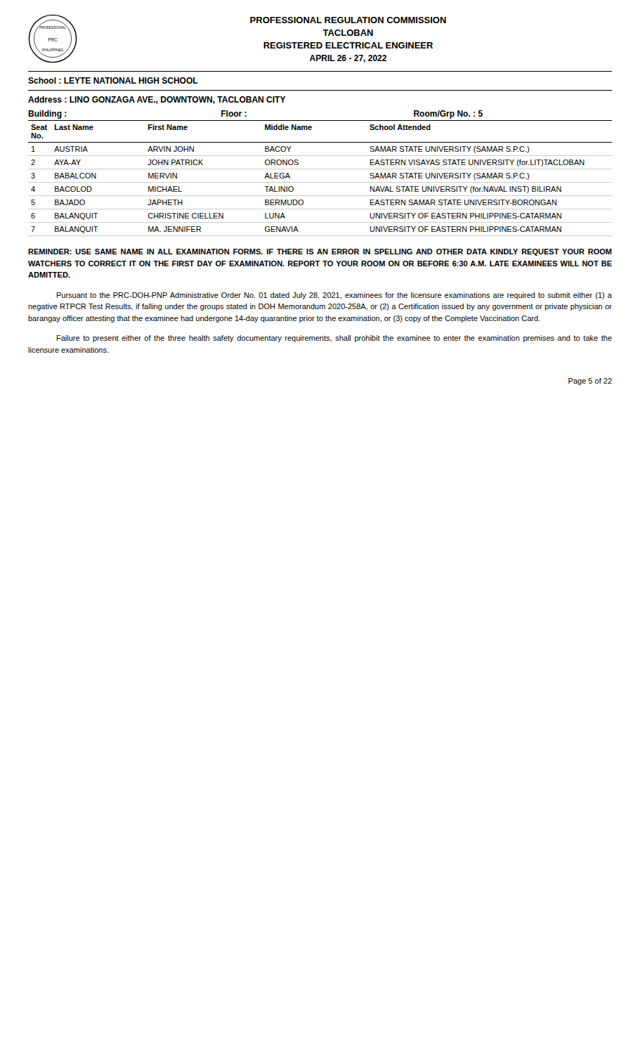PROFESSIONAL REGULATION COMMISSION
TACLOBAN
REGISTERED ELECTRICAL ENGINEER
APRIL 26 - 27, 2022
School : LEYTE NATIONAL HIGH SCHOOL
Address : LINO GONZAGA AVE., DOWNTOWN, TACLOBAN CITY
Building :
Floor :
Room/Grp No. : 5
| Seat No. | Last Name | First Name | Middle Name | School Attended |
| --- | --- | --- | --- | --- |
| 1 | AUSTRIA | ARVIN JOHN | BACOY | SAMAR STATE UNIVERSITY (SAMAR S.P.C.) |
| 2 | AYA-AY | JOHN PATRICK | ORONOS | EASTERN VISAYAS STATE UNIVERSITY (for.LIT)TACLOBAN |
| 3 | BABALCON | MERVIN | ALEGA | SAMAR STATE UNIVERSITY (SAMAR S.P.C.) |
| 4 | BACOLOD | MICHAEL | TALINIO | NAVAL STATE UNIVERSITY (for.NAVAL INST) BILIRAN |
| 5 | BAJADO | JAPHETH | BERMUDO | EASTERN SAMAR STATE UNIVERSITY-BORONGAN |
| 6 | BALANQUIT | CHRISTINE CIELLEN | LUNA | UNIVERSITY OF EASTERN PHILIPPINES-CATARMAN |
| 7 | BALANQUIT | MA. JENNIFER | GENAVIA | UNIVERSITY OF EASTERN PHILIPPINES-CATARMAN |
REMINDER: USE SAME NAME IN ALL EXAMINATION FORMS. IF THERE IS AN ERROR IN SPELLING AND OTHER DATA KINDLY REQUEST YOUR ROOM WATCHERS TO CORRECT IT ON THE FIRST DAY OF EXAMINATION. REPORT TO YOUR ROOM ON OR BEFORE 6:30 A.M. LATE EXAMINEES WILL NOT BE ADMITTED.
Pursuant to the PRC-DOH-PNP Administrative Order No. 01 dated July 28, 2021, examinees for the licensure examinations are required to submit either (1) a negative RTPCR Test Results, if falling under the groups stated in DOH Memorandum 2020-258A, or (2) a Certification issued by any government or private physician or barangay officer attesting that the examinee had undergone 14-day quarantine prior to the examination, or (3) copy of the Complete Vaccination Card.
Failure to present either of the three health safety documentary requirements, shall prohibit the examinee to enter the examination premises and to take the licensure examinations.
Page 5 of 22